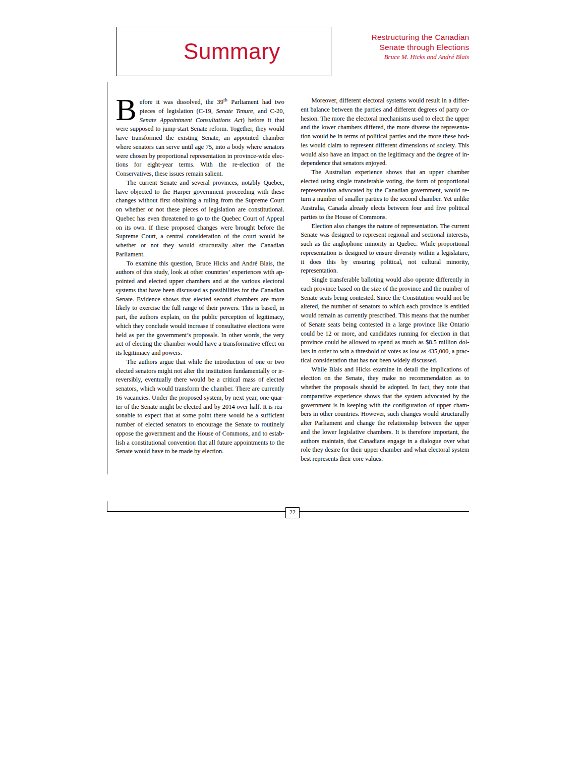Summary
Restructuring the Canadian
Senate through Elections
Bruce M. Hicks and André Blais
Before it was dissolved, the 39th Parliament had two pieces of legislation (C-19, Senate Tenure, and C-20, Senate Appointment Consultations Act) before it that were supposed to jump-start Senate reform. Together, they would have transformed the existing Senate, an appointed chamber where senators can serve until age 75, into a body where senators were chosen by proportional representation in province-wide elections for eight-year terms. With the re-election of the Conservatives, these issues remain salient.
The current Senate and several provinces, notably Quebec, have objected to the Harper government proceeding with these changes without first obtaining a ruling from the Supreme Court on whether or not these pieces of legislation are constitutional. Quebec has even threatened to go to the Quebec Court of Appeal on its own. If these proposed changes were brought before the Supreme Court, a central consideration of the court would be whether or not they would structurally alter the Canadian Parliament.
To examine this question, Bruce Hicks and André Blais, the authors of this study, look at other countries’ experiences with appointed and elected upper chambers and at the various electoral systems that have been discussed as possibilities for the Canadian Senate. Evidence shows that elected second chambers are more likely to exercise the full range of their powers. This is based, in part, the authors explain, on the public perception of legitimacy, which they conclude would increase if consultative elections were held as per the government’s proposals. In other words, the very act of electing the chamber would have a transformative effect on its legitimacy and powers.
The authors argue that while the introduction of one or two elected senators might not alter the institution fundamentally or irreversibly, eventually there would be a critical mass of elected senators, which would transform the chamber. There are currently 16 vacancies. Under the proposed system, by next year, one-quarter of the Senate might be elected and by 2014 over half. It is reasonable to expect that at some point there would be a sufficient number of elected senators to encourage the Senate to routinely oppose the government and the House of Commons, and to establish a constitutional convention that all future appointments to the Senate would have to be made by election.
Moreover, different electoral systems would result in a different balance between the parties and different degrees of party cohesion. The more the electoral mechanisms used to elect the upper and the lower chambers differed, the more diverse the representation would be in terms of political parties and the more these bodies would claim to represent different dimensions of society. This would also have an impact on the legitimacy and the degree of independence that senators enjoyed.
The Australian experience shows that an upper chamber elected using single transferable voting, the form of proportional representation advocated by the Canadian government, would return a number of smaller parties to the second chamber. Yet unlike Australia, Canada already elects between four and five political parties to the House of Commons.
Election also changes the nature of representation. The current Senate was designed to represent regional and sectional interests, such as the anglophone minority in Quebec. While proportional representation is designed to ensure diversity within a legislature, it does this by ensuring political, not cultural minority, representation.
Single transferable balloting would also operate differently in each province based on the size of the province and the number of Senate seats being contested. Since the Constitution would not be altered, the number of senators to which each province is entitled would remain as currently prescribed. This means that the number of Senate seats being contested in a large province like Ontario could be 12 or more, and candidates running for election in that province could be allowed to spend as much as $8.5 million dollars in order to win a threshold of votes as low as 435,000, a practical consideration that has not been widely discussed.
While Blais and Hicks examine in detail the implications of election on the Senate, they make no recommendation as to whether the proposals should be adopted. In fact, they note that comparative experience shows that the system advocated by the government is in keeping with the configuration of upper chambers in other countries. However, such changes would structurally alter Parliament and change the relationship between the upper and the lower legislative chambers. It is therefore important, the authors maintain, that Canadians engage in a dialogue over what role they desire for their upper chamber and what electoral system best represents their core values.
22